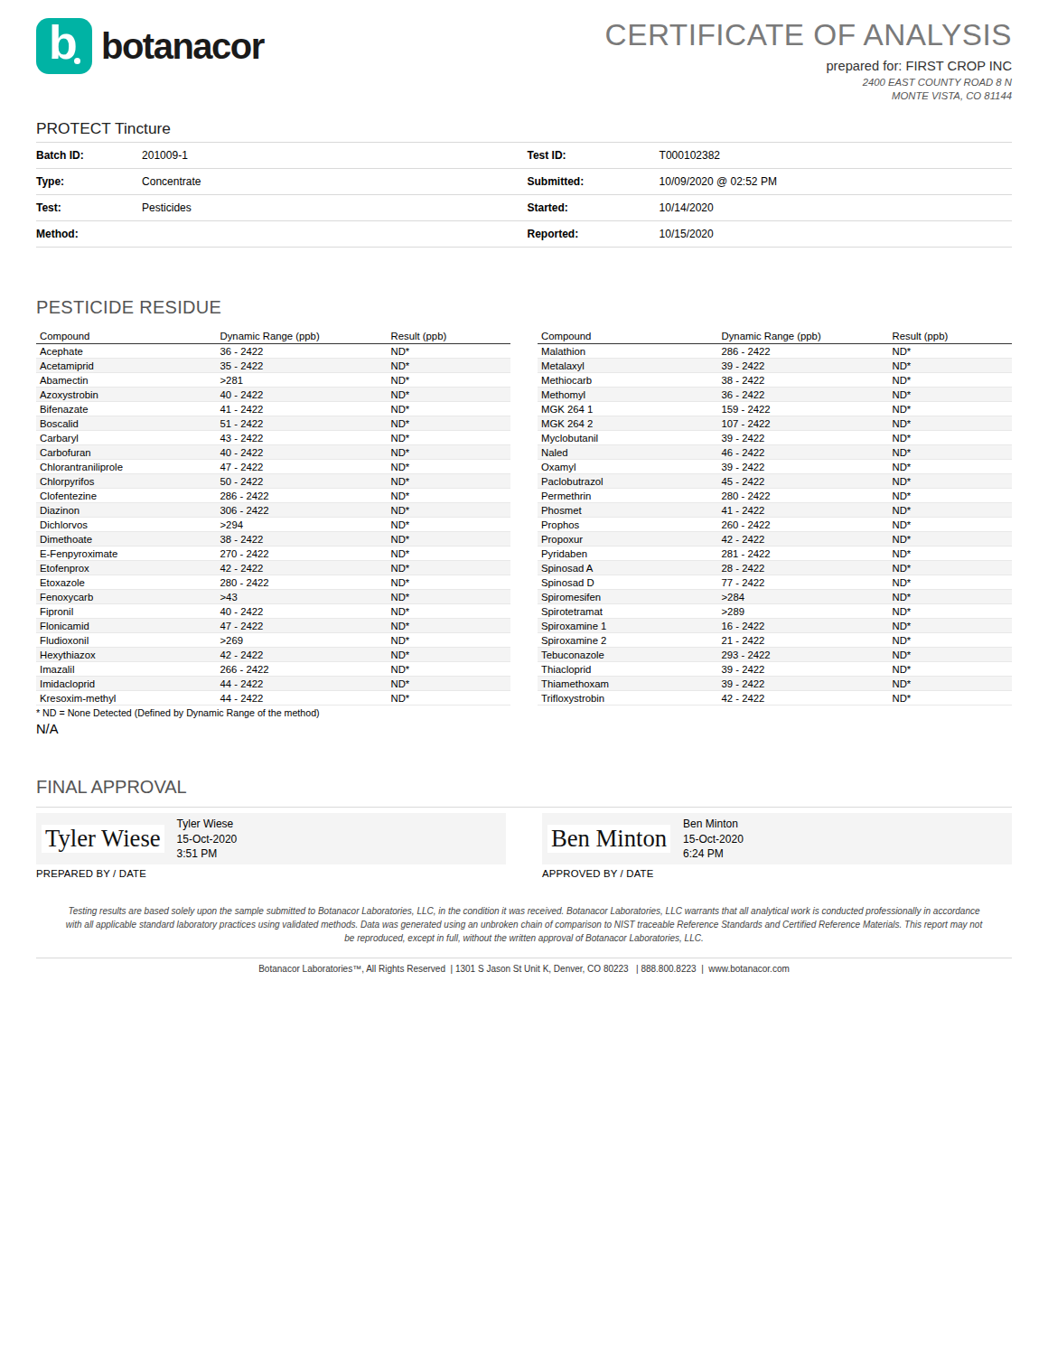botanacor
CERTIFICATE OF ANALYSIS
prepared for: FIRST CROP INC
2400 EAST COUNTY ROAD 8 N
MONTE VISTA, CO 81144
PROTECT Tincture
| Batch ID: | 201009-1 | Test ID: | T000102382 |
| Type: | Concentrate | Submitted: | 10/09/2020 @ 02:52 PM |
| Test: | Pesticides | Started: | 10/14/2020 |
| Method: | | Reported: | 10/15/2020 |
PESTICIDE RESIDUE
| Compound | Dynamic Range (ppb) | Result (ppb) |
| --- | --- | --- |
| Acephate | 36 - 2422 | ND* |
| Acetamiprid | 35 - 2422 | ND* |
| Abamectin | >281 | ND* |
| Azoxystrobin | 40 - 2422 | ND* |
| Bifenazate | 41 - 2422 | ND* |
| Boscalid | 51 - 2422 | ND* |
| Carbaryl | 43 - 2422 | ND* |
| Carbofuran | 40 - 2422 | ND* |
| Chlorantraniliprole | 47 - 2422 | ND* |
| Chlorpyrifos | 50 - 2422 | ND* |
| Clofentezine | 286 - 2422 | ND* |
| Diazinon | 306 - 2422 | ND* |
| Dichlorvos | >294 | ND* |
| Dimethoate | 38 - 2422 | ND* |
| E-Fenpyroximate | 270 - 2422 | ND* |
| Etofenprox | 42 - 2422 | ND* |
| Etoxazole | 280 - 2422 | ND* |
| Fenoxycarb | >43 | ND* |
| Fipronil | 40 - 2422 | ND* |
| Flonicamid | 47 - 2422 | ND* |
| Fludioxonil | >269 | ND* |
| Hexythiazox | 42 - 2422 | ND* |
| Imazalil | 266 - 2422 | ND* |
| Imidacloprid | 44 - 2422 | ND* |
| Kresoxim-methyl | 44 - 2422 | ND* |
| Compound | Dynamic Range (ppb) | Result (ppb) |
| --- | --- | --- |
| Malathion | 286 - 2422 | ND* |
| Metalaxyl | 39 - 2422 | ND* |
| Methiocarb | 38 - 2422 | ND* |
| Methomyl | 36 - 2422 | ND* |
| MGK 264 1 | 159 - 2422 | ND* |
| MGK 264 2 | 107 - 2422 | ND* |
| Myclobutanil | 39 - 2422 | ND* |
| Naled | 46 - 2422 | ND* |
| Oxamyl | 39 - 2422 | ND* |
| Paclobutrazol | 45 - 2422 | ND* |
| Permethrin | 280 - 2422 | ND* |
| Phosmet | 41 - 2422 | ND* |
| Prophos | 260 - 2422 | ND* |
| Propoxur | 42 - 2422 | ND* |
| Pyridaben | 281 - 2422 | ND* |
| Spinosad A | 28 - 2422 | ND* |
| Spinosad D | 77 - 2422 | ND* |
| Spiromesifen | >284 | ND* |
| Spirotetramat | >289 | ND* |
| Spiroxamine 1 | 16 - 2422 | ND* |
| Spiroxamine 2 | 21 - 2422 | ND* |
| Tebuconazole | 293 - 2422 | ND* |
| Thiacloprid | 39 - 2422 | ND* |
| Thiamethoxam | 39 - 2422 | ND* |
| Trifloxystrobin | 42 - 2422 | ND* |
* ND = None Detected (Defined by Dynamic Range of the method)
N/A
FINAL APPROVAL
Tyler Wiese Tyler Wiese
15-Oct-2020
3:51 PM
PREPARED BY / DATE
Ben Minton Ben Minton
15-Oct-2020
6:24 PM
APPROVED BY / DATE
Testing results are based solely upon the sample submitted to Botanacor Laboratories, LLC, in the condition it was received. Botanacor Laboratories, LLC warrants that all analytical work is conducted professionally in accordance with all applicable standard laboratory practices using validated methods. Data was generated using an unbroken chain of comparison to NIST traceable Reference Standards and Certified Reference Materials. This report may not be reproduced, except in full, without the written approval of Botanacor Laboratories, LLC.
Botanacor Laboratories™, All Rights Reserved | 1301 S Jason St Unit K, Denver, CO 80223 | 888.800.8223 | www.botanacor.com